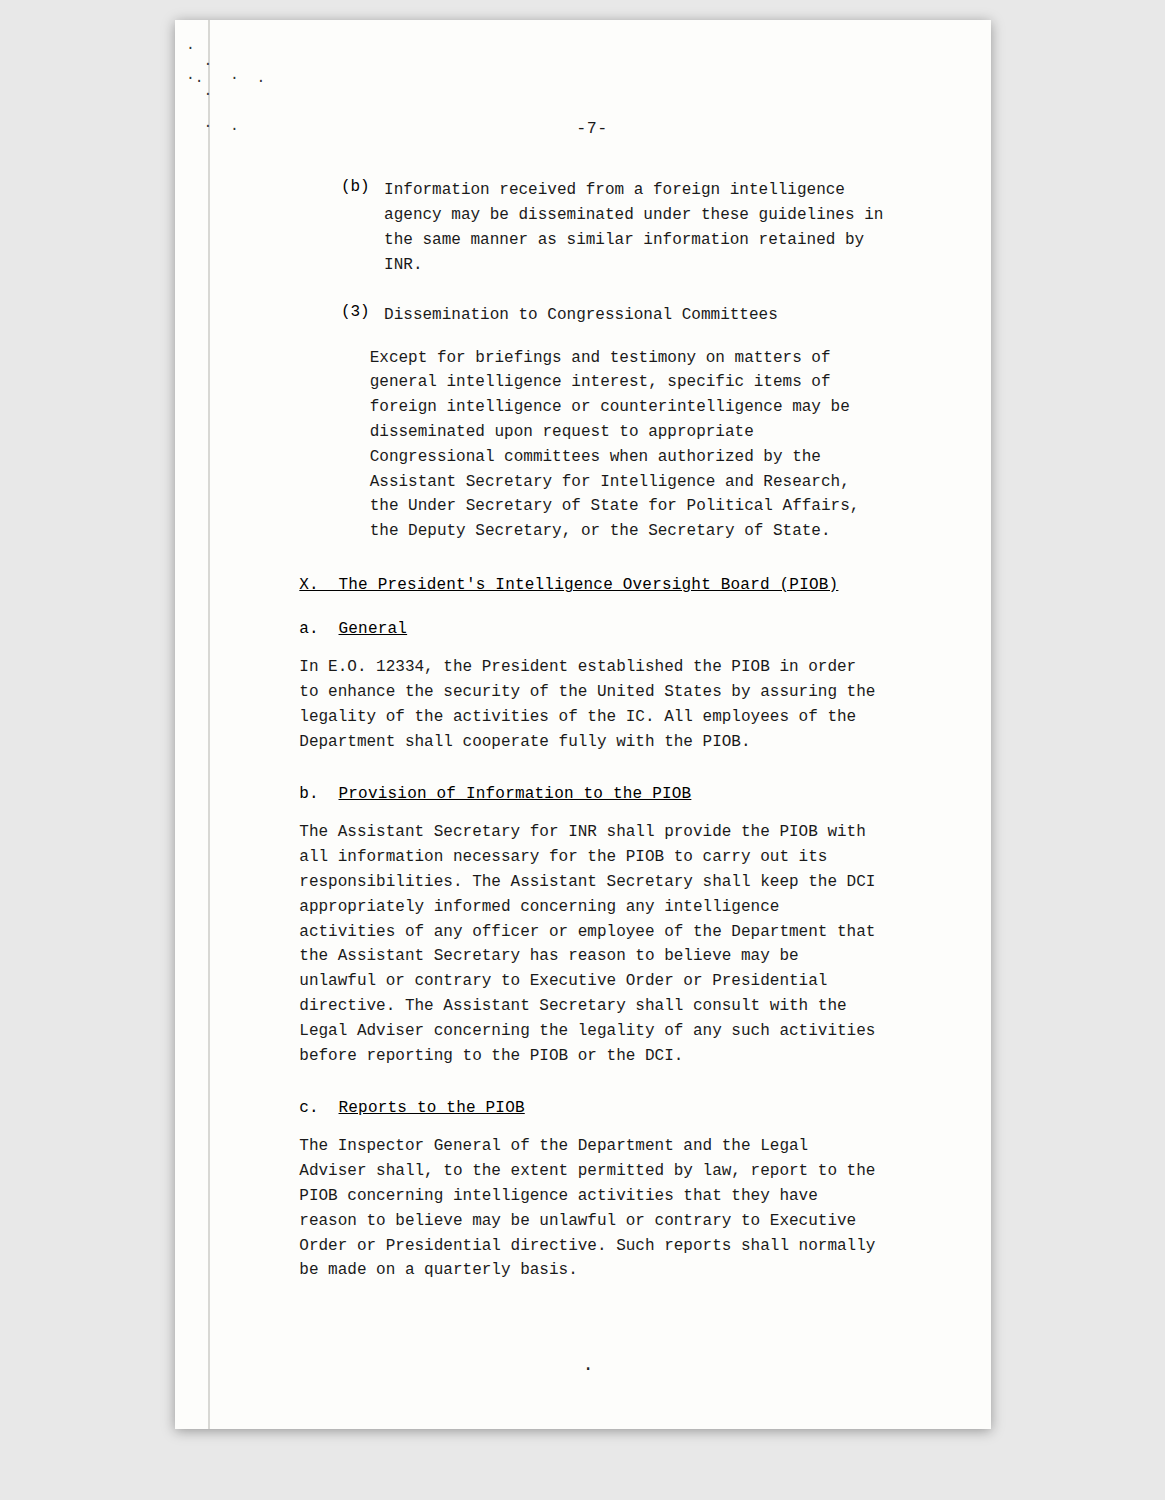.
.
·. · .
·
· .
-7-
(b)
Information received from a foreign intelligence agency may be disseminated under these guidelines in the same manner as similar information retained by INR.
(3)
Dissemination to Congressional Committees
Except for briefings and testimony on matters of general intelligence interest, specific items of foreign intelligence or counterintelligence may be disseminated upon request to appropriate Congressional committees when authorized by the Assistant Secretary for Intelligence and Research, the Under Secretary of State for Political Affairs, the Deputy Secretary, or the Secretary of State.
X. The President's Intelligence Oversight Board (PIOB)
a. General
In E.O. 12334, the President established the PIOB in order to enhance the security of the United States by assuring the legality of the activities of the IC. All employees of the Department shall cooperate fully with the PIOB.
b. Provision of Information to the PIOB
The Assistant Secretary for INR shall provide the PIOB with all information necessary for the PIOB to carry out its responsibilities. The Assistant Secretary shall keep the DCI appropriately informed concerning any intelligence activities of any officer or employee of the Department that the Assistant Secretary has reason to believe may be unlawful or contrary to Executive Order or Presidential directive. The Assistant Secretary shall consult with the Legal Adviser concerning the legality of any such activities before reporting to the PIOB or the DCI.
c. Reports to the PIOB
The Inspector General of the Department and the Legal Adviser shall, to the extent permitted by law, report to the PIOB concerning intelligence activities that they have reason to believe may be unlawful or contrary to Executive Order or Presidential directive. Such reports shall normally be made on a quarterly basis.
.